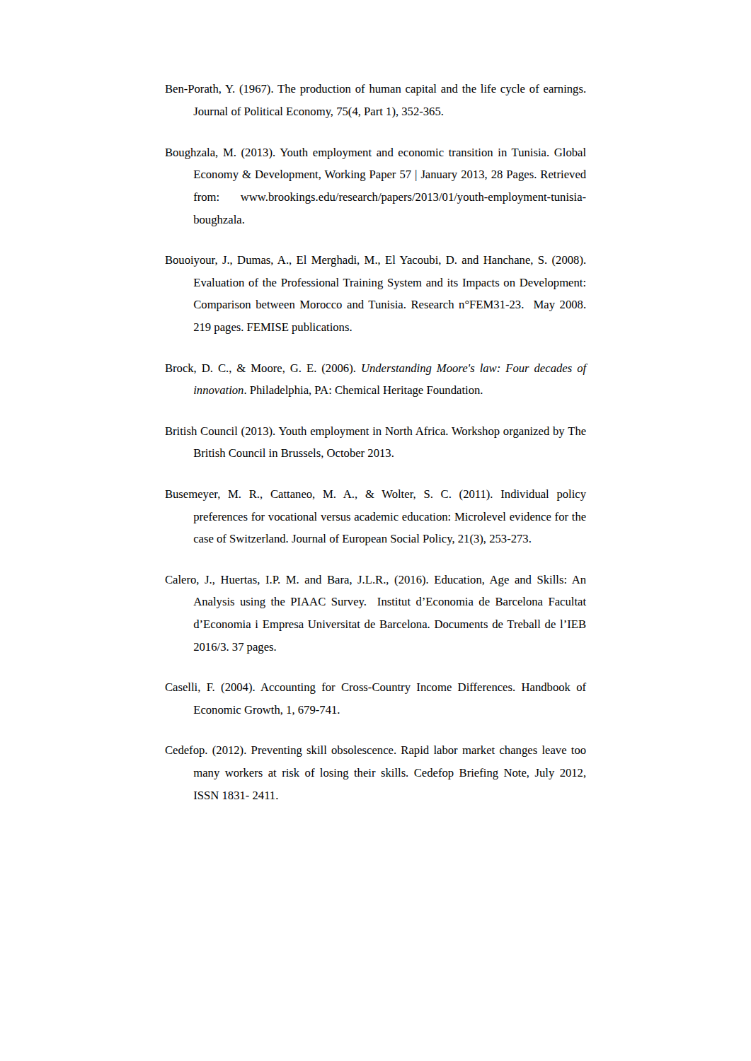Ben-Porath, Y. (1967). The production of human capital and the life cycle of earnings. Journal of Political Economy, 75(4, Part 1), 352-365.
Boughzala, M. (2013). Youth employment and economic transition in Tunisia. Global Economy & Development, Working Paper 57 | January 2013, 28 Pages. Retrieved from: www.brookings.edu/research/papers/2013/01/youth-employment-tunisia- boughzala.
Bouoiyour, J., Dumas, A., El Merghadi, M., El Yacoubi, D. and Hanchane, S. (2008). Evaluation of the Professional Training System and its Impacts on Development: Comparison between Morocco and Tunisia. Research n°FEM31-23. May 2008. 219 pages. FEMISE publications.
Brock, D. C., & Moore, G. E. (2006). Understanding Moore's law: Four decades of innovation. Philadelphia, PA: Chemical Heritage Foundation.
British Council (2013). Youth employment in North Africa. Workshop organized by The British Council in Brussels, October 2013.
Busemeyer, M. R., Cattaneo, M. A., & Wolter, S. C. (2011). Individual policy preferences for vocational versus academic education: Microlevel evidence for the case of Switzerland. Journal of European Social Policy, 21(3), 253-273.
Calero, J., Huertas, I.P. M. and Bara, J.L.R., (2016). Education, Age and Skills: An Analysis using the PIAAC Survey. Institut d’Economia de Barcelona Facultat d’Economia i Empresa Universitat de Barcelona. Documents de Treball de l’IEB 2016/3. 37 pages.
Caselli, F. (2004). Accounting for Cross-Country Income Differences. Handbook of Economic Growth, 1, 679-741.
Cedefop. (2012). Preventing skill obsolescence. Rapid labor market changes leave too many workers at risk of losing their skills. Cedefop Briefing Note, July 2012, ISSN 1831- 2411.